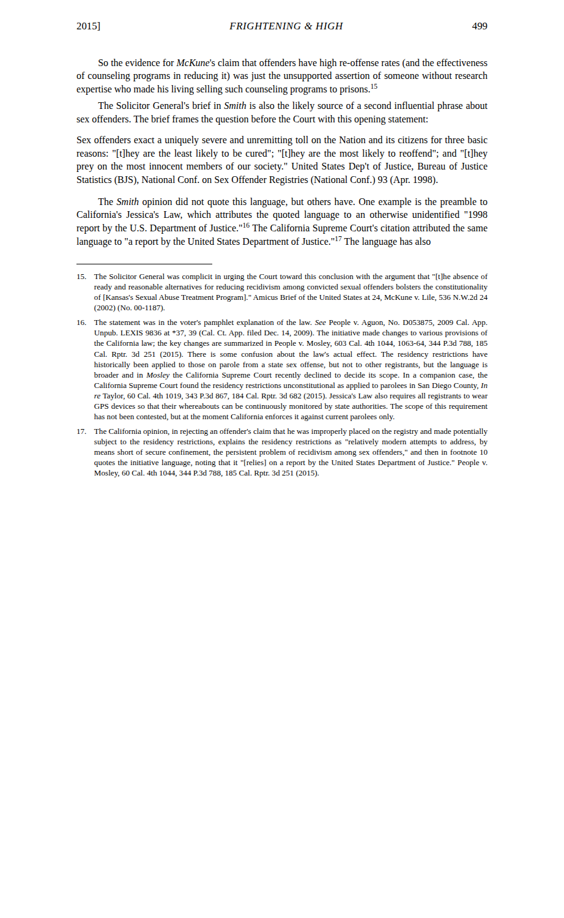2015] FRIGHTENING & HIGH 499
So the evidence for McKune's claim that offenders have high re-offense rates (and the effectiveness of counseling programs in reducing it) was just the unsupported assertion of someone without research expertise who made his living selling such counseling programs to prisons.15
The Solicitor General's brief in Smith is also the likely source of a second influential phrase about sex offenders. The brief frames the question before the Court with this opening statement:
Sex offenders exact a uniquely severe and unremitting toll on the Nation and its citizens for three basic reasons: "[t]hey are the least likely to be cured"; "[t]hey are the most likely to reoffend"; and "[t]hey prey on the most innocent members of our society." United States Dep't of Justice, Bureau of Justice Statistics (BJS), National Conf. on Sex Offender Registries (National Conf.) 93 (Apr. 1998).
The Smith opinion did not quote this language, but others have. One example is the preamble to California's Jessica's Law, which attributes the quoted language to an otherwise unidentified "1998 report by the U.S. Department of Justice."16 The California Supreme Court's citation attributed the same language to "a report by the United States Department of Justice."17 The language has also
15. The Solicitor General was complicit in urging the Court toward this conclusion with the argument that "[t]he absence of ready and reasonable alternatives for reducing recidivism among convicted sexual offenders bolsters the constitutionality of [Kansas's Sexual Abuse Treatment Program]." Amicus Brief of the United States at 24, McKune v. Lile, 536 N.W.2d 24 (2002) (No. 00-1187).
16. The statement was in the voter's pamphlet explanation of the law. See People v. Aguon, No. D053875, 2009 Cal. App. Unpub. LEXIS 9836 at *37, 39 (Cal. Ct. App. filed Dec. 14, 2009). The initiative made changes to various provisions of the California law; the key changes are summarized in People v. Mosley, 603 Cal. 4th 1044, 1063-64, 344 P.3d 788, 185 Cal. Rptr. 3d 251 (2015). There is some confusion about the law's actual effect. The residency restrictions have historically been applied to those on parole from a state sex offense, but not to other registrants, but the language is broader and in Mosley the California Supreme Court recently declined to decide its scope. In a companion case, the California Supreme Court found the residency restrictions unconstitutional as applied to parolees in San Diego County, In re Taylor, 60 Cal. 4th 1019, 343 P.3d 867, 184 Cal. Rptr. 3d 682 (2015). Jessica's Law also requires all registrants to wear GPS devices so that their whereabouts can be continuously monitored by state authorities. The scope of this requirement has not been contested, but at the moment California enforces it against current parolees only.
17. The California opinion, in rejecting an offender's claim that he was improperly placed on the registry and made potentially subject to the residency restrictions, explains the residency restrictions as "relatively modern attempts to address, by means short of secure confinement, the persistent problem of recidivism among sex offenders," and then in footnote 10 quotes the initiative language, noting that it "[relies] on a report by the United States Department of Justice." People v. Mosley, 60 Cal. 4th 1044, 344 P.3d 788, 185 Cal. Rptr. 3d 251 (2015).